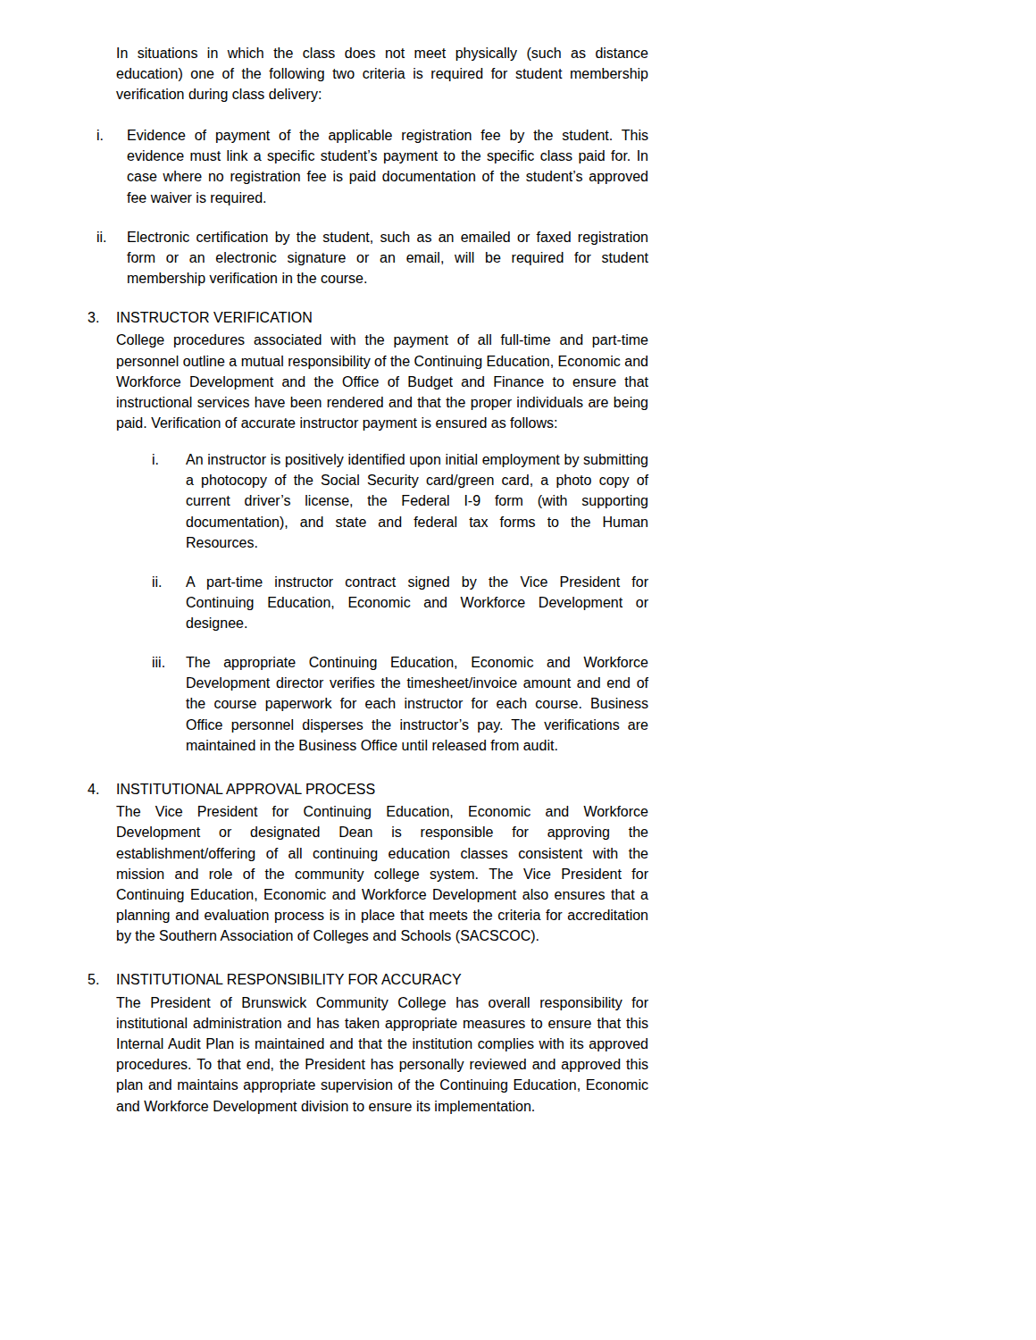In situations in which the class does not meet physically (such as distance education) one of the following two criteria is required for student membership verification during class delivery:
Evidence of payment of the applicable registration fee by the student. This evidence must link a specific student’s payment to the specific class paid for. In case where no registration fee is paid documentation of the student’s approved fee waiver is required.
Electronic certification by the student, such as an emailed or faxed registration form or an electronic signature or an email, will be required for student membership verification in the course.
INSTRUCTOR VERIFICATION
College procedures associated with the payment of all full-time and part-time personnel outline a mutual responsibility of the Continuing Education, Economic and Workforce Development and the Office of Budget and Finance to ensure that instructional services have been rendered and that the proper individuals are being paid. Verification of accurate instructor payment is ensured as follows:
An instructor is positively identified upon initial employment by submitting a photocopy of the Social Security card/green card, a photo copy of current driver’s license, the Federal I-9 form (with supporting documentation), and state and federal tax forms to the Human Resources.
A part-time instructor contract signed by the Vice President for Continuing Education, Economic and Workforce Development or designee.
The appropriate Continuing Education, Economic and Workforce Development director verifies the timesheet/invoice amount and end of the course paperwork for each instructor for each course. Business Office personnel disperses the instructor’s pay. The verifications are maintained in the Business Office until released from audit.
INSTITUTIONAL APPROVAL PROCESS
The Vice President for Continuing Education, Economic and Workforce Development or designated Dean is responsible for approving the establishment/offering of all continuing education classes consistent with the mission and role of the community college system. The Vice President for Continuing Education, Economic and Workforce Development also ensures that a planning and evaluation process is in place that meets the criteria for accreditation by the Southern Association of Colleges and Schools (SACSCOC).
INSTITUTIONAL RESPONSIBILITY FOR ACCURACY
The President of Brunswick Community College has overall responsibility for institutional administration and has taken appropriate measures to ensure that this Internal Audit Plan is maintained and that the institution complies with its approved procedures. To that end, the President has personally reviewed and approved this plan and maintains appropriate supervision of the Continuing Education, Economic and Workforce Development division to ensure its implementation.